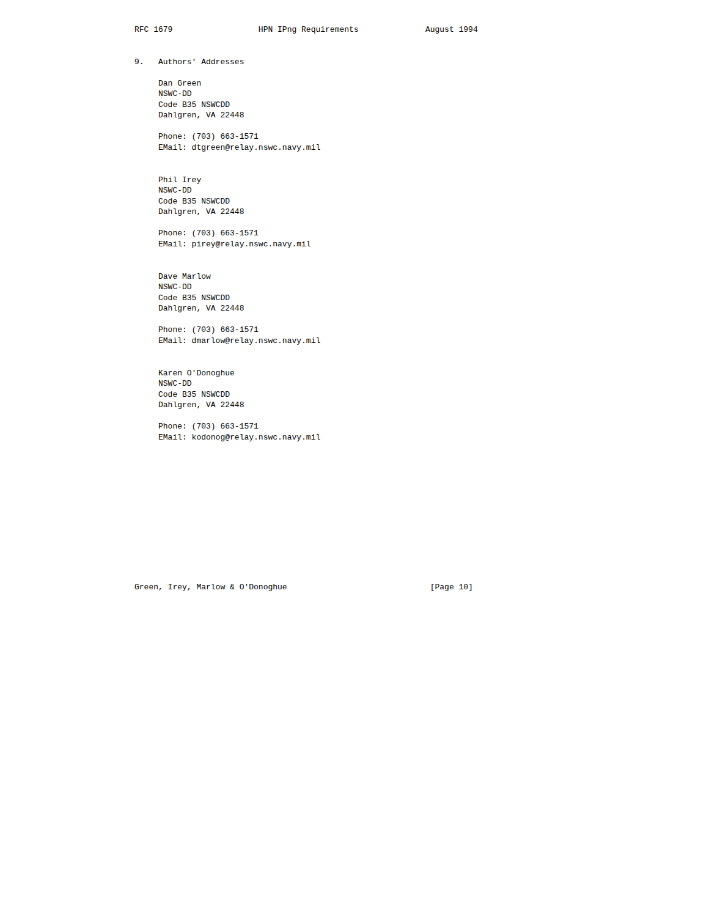RFC 1679                  HPN IPng Requirements              August 1994


9.   Authors' Addresses

     Dan Green
     NSWC-DD
     Code B35 NSWCDD
     Dahlgren, VA 22448

     Phone: (703) 663-1571
     EMail: dtgreen@relay.nswc.navy.mil


     Phil Irey
     NSWC-DD
     Code B35 NSWCDD
     Dahlgren, VA 22448

     Phone: (703) 663-1571
     EMail: pirey@relay.nswc.navy.mil


     Dave Marlow
     NSWC-DD
     Code B35 NSWCDD
     Dahlgren, VA 22448

     Phone: (703) 663-1571
     EMail: dmarlow@relay.nswc.navy.mil


     Karen O'Donoghue
     NSWC-DD
     Code B35 NSWCDD
     Dahlgren, VA 22448

     Phone: (703) 663-1571
     EMail: kodonog@relay.nswc.navy.mil
Green, Irey, Marlow & O'Donoghue                              [Page 10]